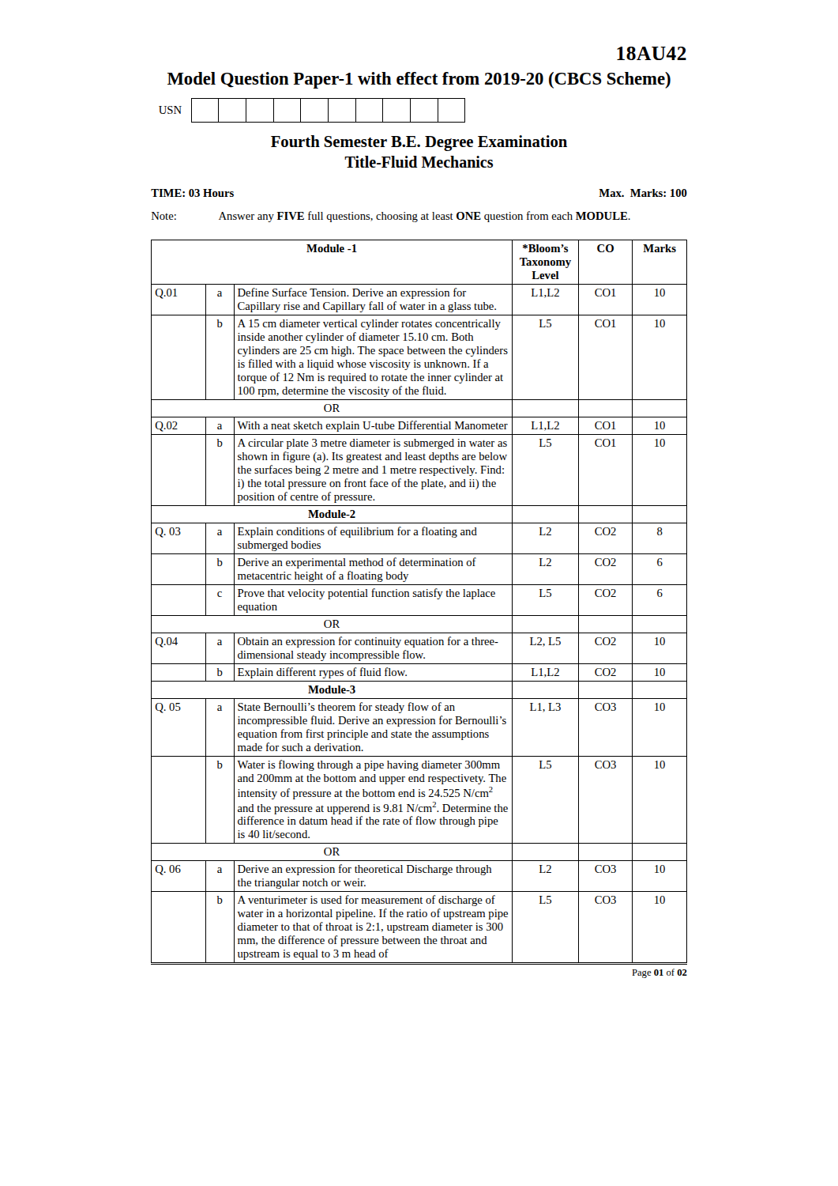18AU42
Model Question Paper-1 with effect from 2019-20 (CBCS Scheme)
USN
Fourth Semester B.E. Degree Examination
Title-Fluid Mechanics
TIME: 03 Hours Max. Marks: 100
Note: Answer any FIVE full questions, choosing at least ONE question from each MODULE.
| Module -1 | * Bloom’s Taxonomy Level | CO | Marks |
| --- | --- | --- | --- |
| Q.01 | a | Define Surface Tension. Derive an expression for Capillary rise and Capillary fall of water in a glass tube. | L1,L2 | CO1 | 10 |
| | b | A 15 cm diameter vertical cylinder rotates concentrically inside another cylinder of diameter 15.10 cm. Both cylinders are 25 cm high. The space between the cylinders is filled with a liquid whose viscosity is unknown. If a torque of 12 Nm is required to rotate the inner cylinder at 100 rpm, determine the viscosity of the fluid. | L5 | CO1 | 10 |
| OR | | | |
| Q.02 | a | With a neat sketch explain U-tube Differential Manometer | L1,L2 | CO1 | 10 |
| | b | A circular plate 3 metre diameter is submerged in water as shown in figure (a). Its greatest and least depths are below the surfaces being 2 metre and 1 metre respectively. Find: i) the total pressure on front face of the plate, and ii) the position of centre of pressure. | L5 | CO1 | 10 |
| Module-2 | | | |
| Q. 03 | a | Explain conditions of equilibrium for a floating and submerged bodies | L2 | CO2 | 8 |
| | b | Derive an experimental method of determination of metacentric height of a floating body | L2 | CO2 | 6 |
| | c | Prove that velocity potential function satisfy the laplace equation | L5 | CO2 | 6 |
| OR | | | |
| Q.04 | a | Obtain an expression for continuity equation for a three-dimensional steady incompressible flow. | L2, L5 | CO2 | 10 |
| | b | Explain different rypes of fluid flow. | L1,L2 | CO2 | 10 |
| Module-3 | | | |
| Q. 05 | a | State Bernoulli’s theorem for steady flow of an incompressible fluid. Derive an expression for Bernoulli’s equation from first principle and state the assumptions made for such a derivation. | L1, L3 | CO3 | 10 |
| | b | Water is flowing through a pipe having diameter 300mm and 200mm at the bottom and upper end respectivety. The intensity of pressure at the bottom end is 24.525 N/cm 2 and the pressure at upperend is 9.81 N/cm 2 . Determine the difference in datum head if the rate of flow through pipe is 40 lit/second. | L5 | CO3 | 10 |
| OR | | | |
| Q. 06 | a | Derive an expression for theoretical Discharge through the triangular notch or weir. | L2 | CO3 | 10 |
| | b | A venturimeter is used for measurement of discharge of water in a horizontal pipeline. If the ratio of upstream pipe diameter to that of throat is 2:1, upstream diameter is 300 mm, the difference of pressure between the throat and upstream is equal to 3 m head of | L5 | CO3 | 10 |
Page 01 of 02